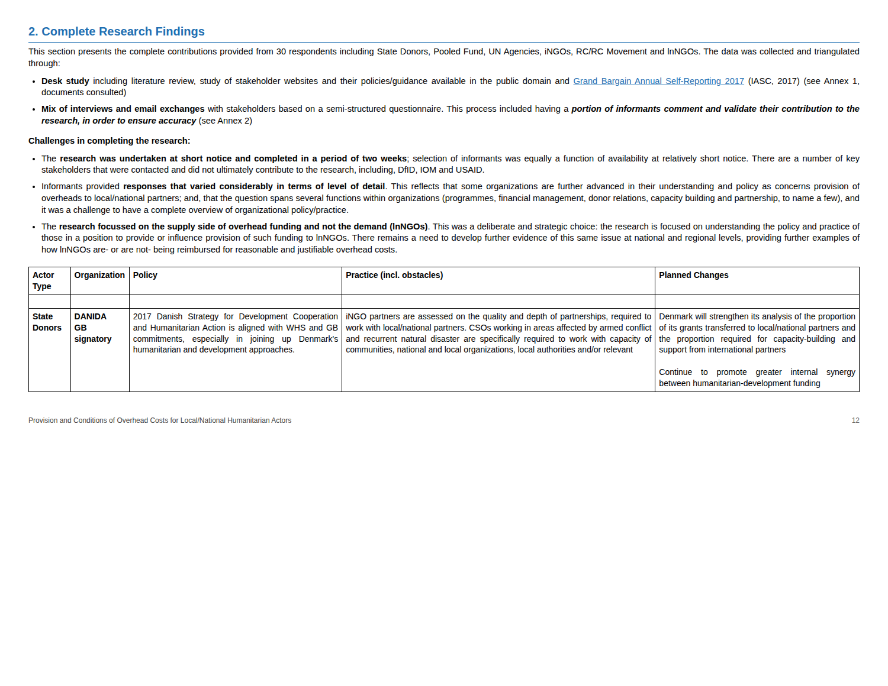2. Complete Research Findings
This section presents the complete contributions provided from 30 respondents including State Donors, Pooled Fund, UN Agencies, iNGOs, RC/RC Movement and lnNGOs. The data was collected and triangulated through:
Desk study including literature review, study of stakeholder websites and their policies/guidance available in the public domain and Grand Bargain Annual Self-Reporting 2017 (IASC, 2017) (see Annex 1, documents consulted)
Mix of interviews and email exchanges with stakeholders based on a semi-structured questionnaire. This process included having a portion of informants comment and validate their contribution to the research, in order to ensure accuracy (see Annex 2)
Challenges in completing the research:
The research was undertaken at short notice and completed in a period of two weeks; selection of informants was equally a function of availability at relatively short notice. There are a number of key stakeholders that were contacted and did not ultimately contribute to the research, including, DfID, IOM and USAID.
Informants provided responses that varied considerably in terms of level of detail. This reflects that some organizations are further advanced in their understanding and policy as concerns provision of overheads to local/national partners; and, that the question spans several functions within organizations (programmes, financial management, donor relations, capacity building and partnership, to name a few), and it was a challenge to have a complete overview of organizational policy/practice.
The research focussed on the supply side of overhead funding and not the demand (lnNGOs). This was a deliberate and strategic choice: the research is focused on understanding the policy and practice of those in a position to provide or influence provision of such funding to lnNGOs. There remains a need to develop further evidence of this same issue at national and regional levels, providing further examples of how lnNGOs are- or are not- being reimbursed for reasonable and justifiable overhead costs.
| Actor Type | Organization | Policy | Practice (incl. obstacles) | Planned Changes |
| --- | --- | --- | --- | --- |
| State Donors | DANIDA GB signatory | 2017 Danish Strategy for Development Cooperation and Humanitarian Action is aligned with WHS and GB commitments, especially in joining up Denmark's humanitarian and development approaches. | iNGO partners are assessed on the quality and depth of partnerships, required to work with local/national partners. CSOs working in areas affected by armed conflict and recurrent natural disaster are specifically required to work with capacity of communities, national and local organizations, local authorities and/or relevant | Denmark will strengthen its analysis of the proportion of its grants transferred to local/national partners and the proportion required for capacity-building and support from international partners Continue to promote greater internal synergy between humanitarian-development funding |
Provision and Conditions of Overhead Costs for Local/National Humanitarian Actors 12